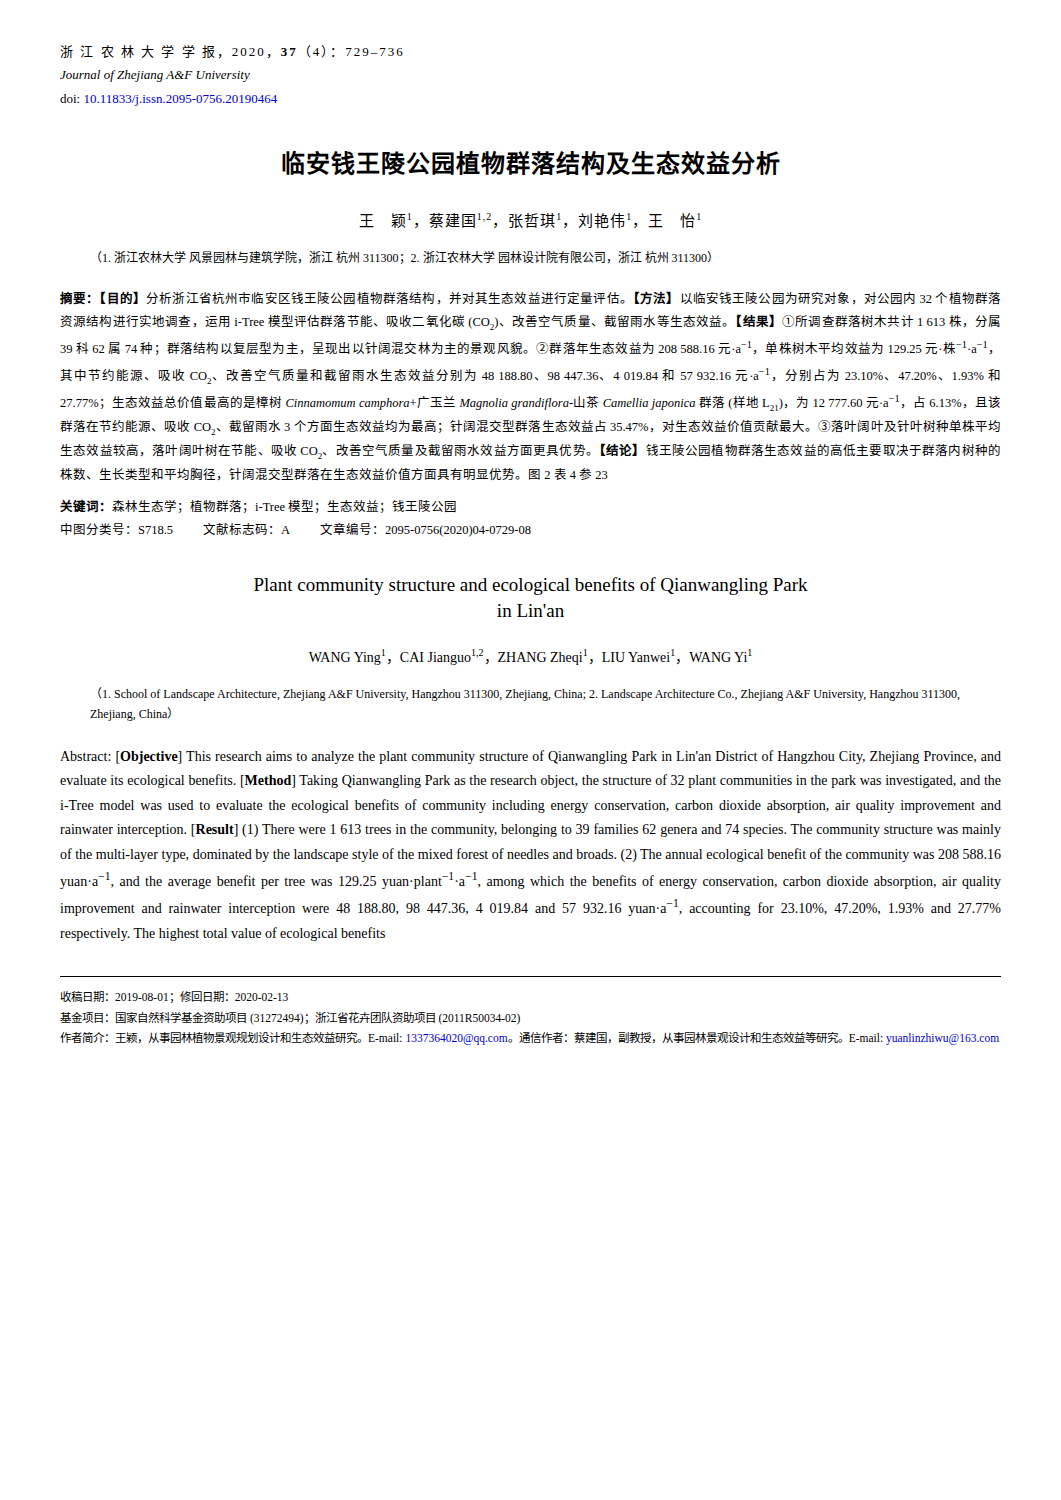浙 江 农 林 大 学 学 报，2020，37（4）：729–736
Journal of Zhejiang A&F University
doi: 10.11833/j.issn.2095-0756.20190464
临安钱王陵公园植物群落结构及生态效益分析
王　颖1，蔡建国1,2，张哲琪1，刘艳伟1，王　怡1
（1. 浙江农林大学 风景园林与建筑学院，浙江 杭州 311300；2. 浙江农林大学 园林设计院有限公司，浙江 杭州 311300）
摘要：【目的】分析浙江省杭州市临安区钱王陵公园植物群落结构，并对其生态效益进行定量评估。【方法】以临安钱王陵公园为研究对象，对公园内 32 个植物群落资源结构进行实地调查，运用 i-Tree 模型评估群落节能、吸收二氧化碳 (CO2)、改善空气质量、截留雨水等生态效益。【结果】①所调查群落树木共计 1 613 株，分属 39 科 62 属 74 种；群落结构以复层型为主，呈现出以针阔混交林为主的景观风貌。②群落年生态效益为 208 588.16 元·a−1，单株树木平均效益为 129.25 元·株−1·a−1，其中节约能源、吸收 CO2、改善空气质量和截留雨水生态效益分别为 48 188.80、98 447.36、4 019.84 和 57 932.16 元·a−1，分别占为 23.10%、47.20%、1.93% 和 27.77%；生态效益总价值最高的是樟树 Cinnamomum camphora+广玉兰 Magnolia grandiflora-山茶 Camellia japonica 群落 (样地 L21)，为 12 777.60 元·a−1，占 6.13%，且该群落在节约能源、吸收 CO2、截留雨水 3 个方面生态效益均为最高；针阔混交型群落生态效益占 35.47%，对生态效益价值贡献最大。③落叶阔叶及针叶树种单株平均生态效益较高，落叶阔叶树在节能、吸收 CO2、改善空气质量及截留雨水效益方面更具优势。【结论】钱王陵公园植物群落生态效益的高低主要取决于群落内树种的株数、生长类型和平均胸径，针阔混交型群落在生态效益价值方面具有明显优势。图 2 表 4 参 23
关键词：森林生态学；植物群落；i-Tree 模型；生态效益；钱王陵公园
中图分类号：S718.5 文献标志码：A 文章编号：2095-0756(2020)04-0729-08
Plant community structure and ecological benefits of Qianwangling Park
in Lin'an
WANG Ying1，CAI Jianguo1,2，ZHANG Zheqi1，LIU Yanwei1，WANG Yi1
（1. School of Landscape Architecture, Zhejiang A&F University, Hangzhou 311300, Zhejiang, China; 2. Landscape Architecture Co., Zhejiang A&F University, Hangzhou 311300, Zhejiang, China）
Abstract: [Objective] This research aims to analyze the plant community structure of Qianwangling Park in Lin'an District of Hangzhou City, Zhejiang Province, and evaluate its ecological benefits. [Method] Taking Qianwangling Park as the research object, the structure of 32 plant communities in the park was investigated, and the i-Tree model was used to evaluate the ecological benefits of community including energy conservation, carbon dioxide absorption, air quality improvement and rainwater interception. [Result] (1) There were 1 613 trees in the community, belonging to 39 families 62 genera and 74 species. The community structure was mainly of the multi-layer type, dominated by the landscape style of the mixed forest of needles and broads. (2) The annual ecological benefit of the community was 208 588.16 yuan·a−1, and the average benefit per tree was 129.25 yuan·plant−1·a−1, among which the benefits of energy conservation, carbon dioxide absorption, air quality improvement and rainwater interception were 48 188.80, 98 447.36, 4 019.84 and 57 932.16 yuan·a−1, accounting for 23.10%, 47.20%, 1.93% and 27.77% respectively. The highest total value of ecological benefits
收稿日期：2019-08-01；修回日期：2020-02-13
基金项目：国家自然科学基金资助项目 (31272494)；浙江省花卉团队资助项目 (2011R50034-02)
作者简介：王颖，从事园林植物景观规划设计和生态效益研究。E-mail: 1337364020@qq.com。通信作者：蔡建国，副教授，从事园林景观设计和生态效益等研究。E-mail: yuanlinzhiwu@163.com